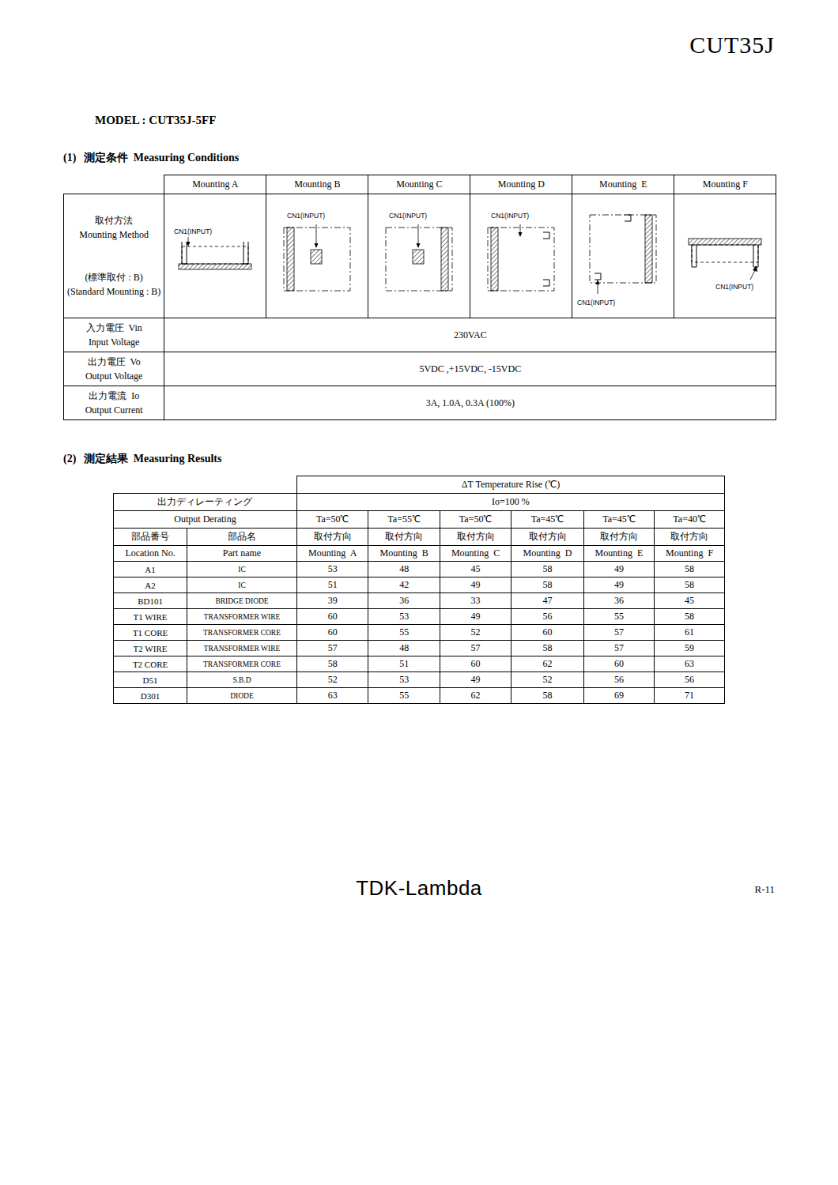CUT35J
MODEL : CUT35J-5FF
(1) 測定条件 Measuring Conditions
| | Mounting A | Mounting B | Mounting C | Mounting D | Mounting E | Mounting F |
| --- | --- | --- | --- | --- | --- | --- |
| 取付方法 Mounting Method (標準取付 : B) (Standard Mounting : B) | CN1(INPUT) | CN1(INPUT) | CN1(INPUT) | CN1(INPUT) | CN1(INPUT) | CN1(INPUT) |
| 入力電圧 Vin Input Voltage | 230VAC |
| 出力電圧 Vo Output Voltage | 5VDC ,+15VDC, -15VDC |
| 出力電流 Io Output Current | 3A, 1.0A, 0.3A (100%) |
(2) 測定結果 Measuring Results
| | ΔT Temperature Rise (℃) |
| 出力ディレーティング | Io=100 % |
| Output Derating | Ta=50℃ | Ta=55℃ | Ta=50℃ | Ta=45℃ | Ta=45℃ | Ta=40℃ |
| 部品番号 | 部品名 | 取付方向 | 取付方向 | 取付方向 | 取付方向 | 取付方向 | 取付方向 |
| Location No. | Part name | Mounting A | Mounting B | Mounting C | Mounting D | Mounting E | Mounting F |
| A1 | IC | 53 | 48 | 45 | 58 | 49 | 58 |
| A2 | IC | 51 | 42 | 49 | 58 | 49 | 58 |
| BD101 | BRIDGE DIODE | 39 | 36 | 33 | 47 | 36 | 45 |
| T1 WIRE | TRANSFORMER WIRE | 60 | 53 | 49 | 56 | 55 | 58 |
| T1 CORE | TRANSFORMER CORE | 60 | 55 | 52 | 60 | 57 | 61 |
| T2 WIRE | TRANSFORMER WIRE | 57 | 48 | 57 | 58 | 57 | 59 |
| T2 CORE | TRANSFORMER CORE | 58 | 51 | 60 | 62 | 60 | 63 |
| D51 | S.B.D | 52 | 53 | 49 | 52 | 56 | 56 |
| D301 | DIODE | 63 | 55 | 62 | 58 | 69 | 71 |
TDK-Lambda
R-11